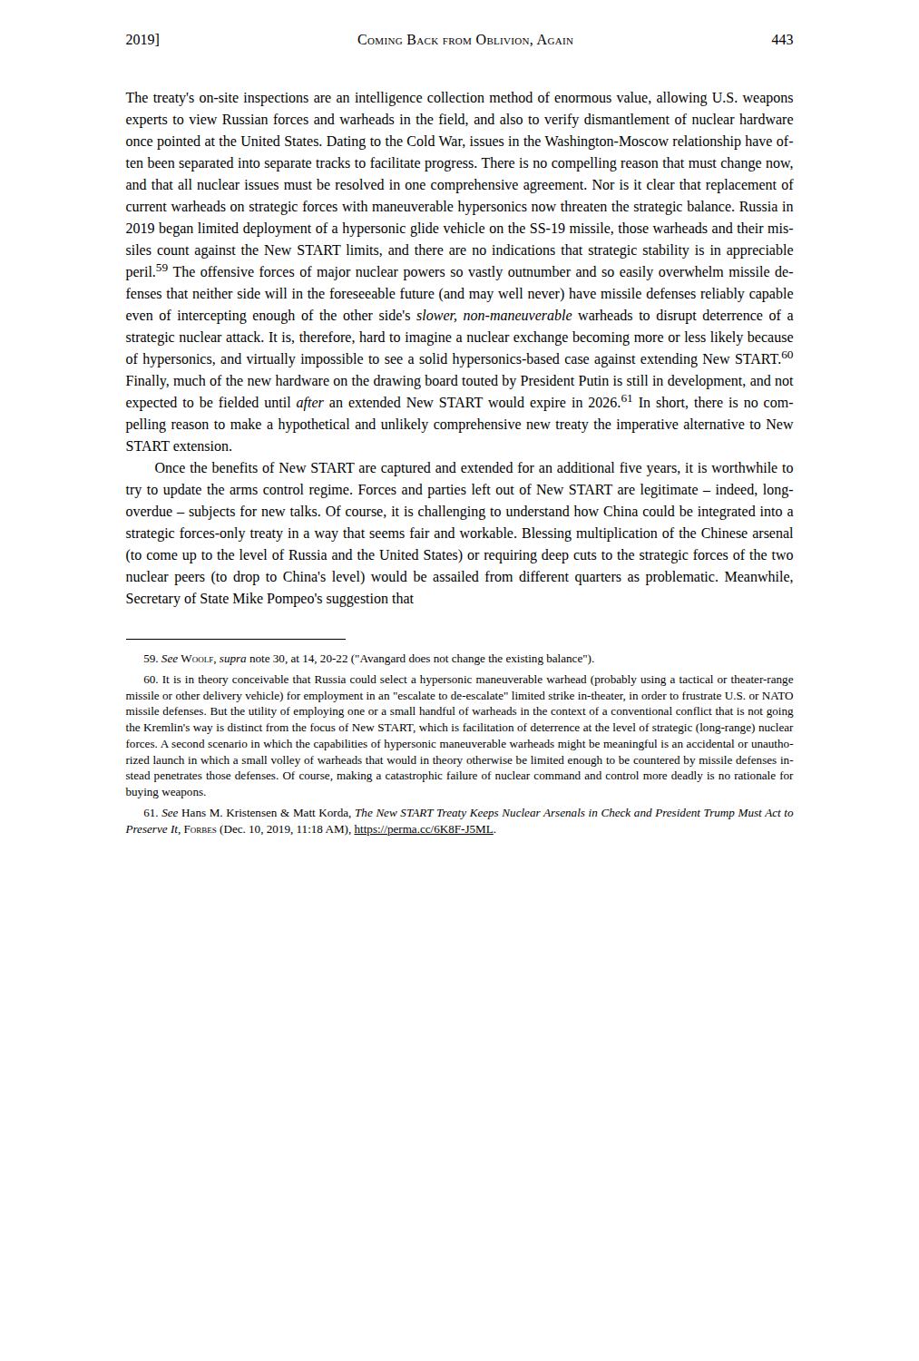2019] Coming Back from Oblivion, Again 443
The treaty's on-site inspections are an intelligence collection method of enormous value, allowing U.S. weapons experts to view Russian forces and warheads in the field, and also to verify dismantlement of nuclear hardware once pointed at the United States. Dating to the Cold War, issues in the Washington-Moscow relationship have often been separated into separate tracks to facilitate progress. There is no compelling reason that must change now, and that all nuclear issues must be resolved in one comprehensive agreement. Nor is it clear that replacement of current warheads on strategic forces with maneuverable hypersonics now threaten the strategic balance. Russia in 2019 began limited deployment of a hypersonic glide vehicle on the SS-19 missile, those warheads and their missiles count against the New START limits, and there are no indications that strategic stability is in appreciable peril.59 The offensive forces of major nuclear powers so vastly outnumber and so easily overwhelm missile defenses that neither side will in the foreseeable future (and may well never) have missile defenses reliably capable even of intercepting enough of the other side's slower, non-maneuverable warheads to disrupt deterrence of a strategic nuclear attack. It is, therefore, hard to imagine a nuclear exchange becoming more or less likely because of hypersonics, and virtually impossible to see a solid hypersonics-based case against extending New START.60 Finally, much of the new hardware on the drawing board touted by President Putin is still in development, and not expected to be fielded until after an extended New START would expire in 2026.61 In short, there is no compelling reason to make a hypothetical and unlikely comprehensive new treaty the imperative alternative to New START extension.
Once the benefits of New START are captured and extended for an additional five years, it is worthwhile to try to update the arms control regime. Forces and parties left out of New START are legitimate – indeed, long-overdue – subjects for new talks. Of course, it is challenging to understand how China could be integrated into a strategic forces-only treaty in a way that seems fair and workable. Blessing multiplication of the Chinese arsenal (to come up to the level of Russia and the United States) or requiring deep cuts to the strategic forces of the two nuclear peers (to drop to China's level) would be assailed from different quarters as problematic. Meanwhile, Secretary of State Mike Pompeo's suggestion that
59. See Woolf, supra note 30, at 14, 20-22 ("Avangard does not change the existing balance").
60. It is in theory conceivable that Russia could select a hypersonic maneuverable warhead (probably using a tactical or theater-range missile or other delivery vehicle) for employment in an "escalate to de-escalate" limited strike in-theater, in order to frustrate U.S. or NATO missile defenses. But the utility of employing one or a small handful of warheads in the context of a conventional conflict that is not going the Kremlin's way is distinct from the focus of New START, which is facilitation of deterrence at the level of strategic (long-range) nuclear forces. A second scenario in which the capabilities of hypersonic maneuverable warheads might be meaningful is an accidental or unauthorized launch in which a small volley of warheads that would in theory otherwise be limited enough to be countered by missile defenses instead penetrates those defenses. Of course, making a catastrophic failure of nuclear command and control more deadly is no rationale for buying weapons.
61. See Hans M. Kristensen & Matt Korda, The New START Treaty Keeps Nuclear Arsenals in Check and President Trump Must Act to Preserve It, Forbes (Dec. 10, 2019, 11:18 AM), https://perma.cc/6K8F-J5ML.